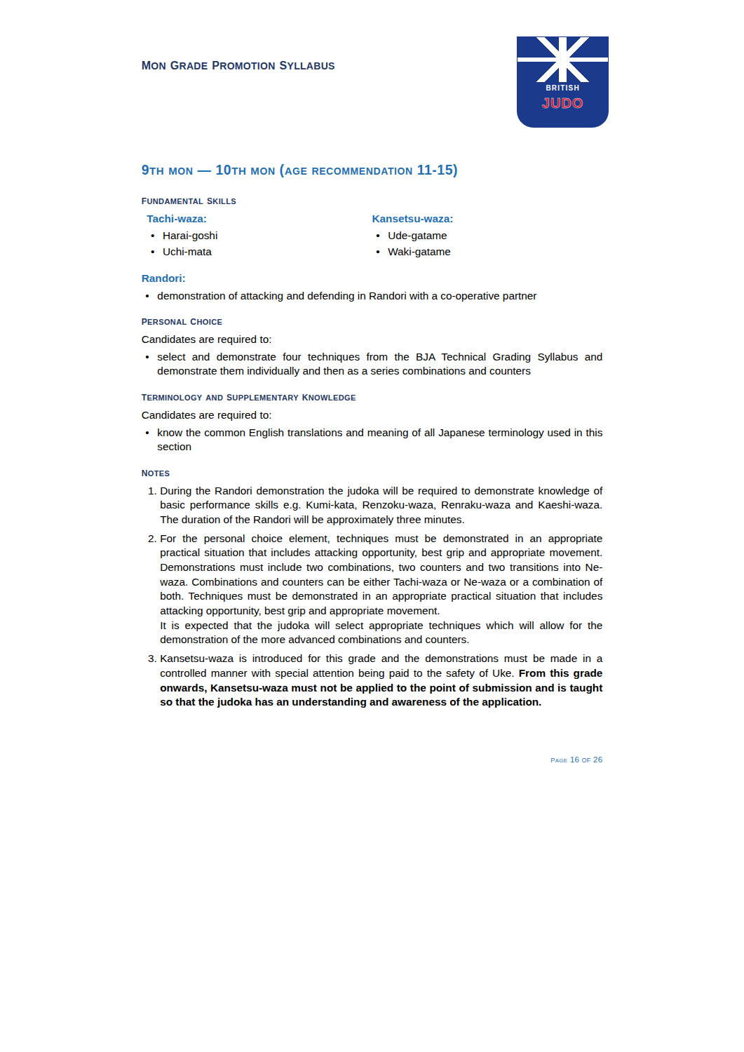BRITISH
JUDO
Mon Grade Promotion Syllabus
9th Mon — 10th Mon (Age recommendation 11-15)
Fundamental Skills
Tachi-waza:
Harai-goshi
Uchi-mata
Kansetsu-waza:
Ude-gatame
Waki-gatame
Randori:
demonstration of attacking and defending in Randori with a co-operative partner
Personal Choice
Candidates are required to:
select and demonstrate four techniques from the BJA Technical Grading Syllabus and demonstrate them individually and then as a series combinations and counters
Terminology and Supplementary Knowledge
Candidates are required to:
know the common English translations and meaning of all Japanese terminology used in this section
Notes
During the Randori demonstration the judoka will be required to demonstrate knowledge of basic performance skills e.g. Kumi-kata, Renzoku-waza, Renraku-waza and Kaeshi-waza. The duration of the Randori will be approximately three minutes.
For the personal choice element, techniques must be demonstrated in an appropriate practical situation that includes attacking opportunity, best grip and appropriate movement. Demonstrations must include two combinations, two counters and two transitions into Ne-waza. Combinations and counters can be either Tachi-waza or Ne-waza or a combination of both. Techniques must be demonstrated in an appropriate practical situation that includes attacking opportunity, best grip and appropriate movement.
It is expected that the judoka will select appropriate techniques which will allow for the demonstration of the more advanced combinations and counters.
Kansetsu-waza is introduced for this grade and the demonstrations must be made in a controlled manner with special attention being paid to the safety of Uke. From this grade onwards, Kansetsu-waza must not be applied to the point of submission and is taught so that the judoka has an understanding and awareness of the application.
Page 16 of 26